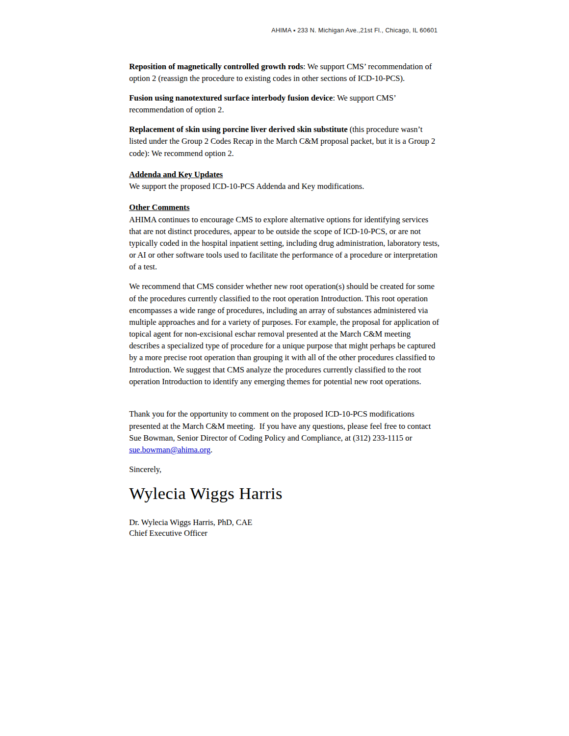AHIMA ▪ 233 N. Michigan Ave.,21st Fl., Chicago, IL 60601
Reposition of magnetically controlled growth rods: We support CMS’ recommendation of option 2 (reassign the procedure to existing codes in other sections of ICD-10-PCS).
Fusion using nanotextured surface interbody fusion device: We support CMS’ recommendation of option 2.
Replacement of skin using porcine liver derived skin substitute (this procedure wasn’t listed under the Group 2 Codes Recap in the March C&M proposal packet, but it is a Group 2 code): We recommend option 2.
Addenda and Key Updates
We support the proposed ICD-10-PCS Addenda and Key modifications.
Other Comments
AHIMA continues to encourage CMS to explore alternative options for identifying services that are not distinct procedures, appear to be outside the scope of ICD-10-PCS, or are not typically coded in the hospital inpatient setting, including drug administration, laboratory tests, or AI or other software tools used to facilitate the performance of a procedure or interpretation of a test.
We recommend that CMS consider whether new root operation(s) should be created for some of the procedures currently classified to the root operation Introduction. This root operation encompasses a wide range of procedures, including an array of substances administered via multiple approaches and for a variety of purposes. For example, the proposal for application of topical agent for non-excisional eschar removal presented at the March C&M meeting describes a specialized type of procedure for a unique purpose that might perhaps be captured by a more precise root operation than grouping it with all of the other procedures classified to Introduction. We suggest that CMS analyze the procedures currently classified to the root operation Introduction to identify any emerging themes for potential new root operations.
Thank you for the opportunity to comment on the proposed ICD-10-PCS modifications presented at the March C&M meeting. If you have any questions, please feel free to contact Sue Bowman, Senior Director of Coding Policy and Compliance, at (312) 233-1115 or sue.bowman@ahima.org.
Sincerely,
Wylecia Wiggs Harris
Dr. Wylecia Wiggs Harris, PhD, CAE
Chief Executive Officer